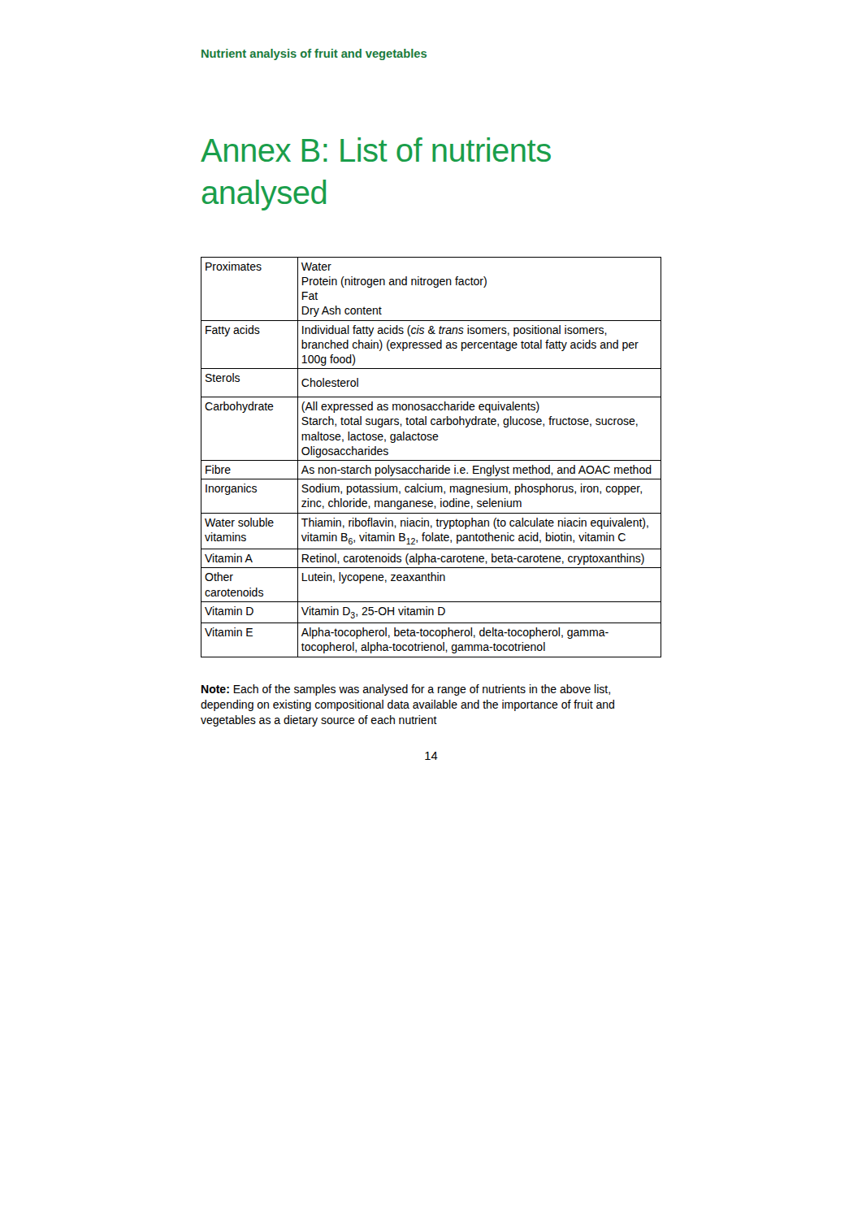Nutrient analysis of fruit and vegetables
Annex B: List of nutrients analysed
| Proximates | Water Protein (nitrogen and nitrogen factor) Fat Dry Ash content |
| Fatty acids | Individual fatty acids ( cis & trans isomers, positional isomers, branched chain) (expressed as percentage total fatty acids and per 100g food) |
| Sterols | Cholesterol |
| Carbohydrate | (All expressed as monosaccharide equivalents) Starch, total sugars, total carbohydrate, glucose, fructose, sucrose, maltose, lactose, galactose Oligosaccharides |
| Fibre | As non-starch polysaccharide i.e. Englyst method, and AOAC method |
| Inorganics | Sodium, potassium, calcium, magnesium, phosphorus, iron, copper, zinc, chloride, manganese, iodine, selenium |
| Water soluble vitamins | Thiamin, riboflavin, niacin, tryptophan (to calculate niacin equivalent), vitamin B 6 , vitamin B 12 , folate, pantothenic acid, biotin, vitamin C |
| Vitamin A | Retinol, carotenoids (alpha-carotene, beta-carotene, cryptoxanthins) |
| Other carotenoids | Lutein, lycopene, zeaxanthin |
| Vitamin D | Vitamin D 3 , 25-OH vitamin D |
| Vitamin E | Alpha-tocopherol, beta-tocopherol, delta-tocopherol, gamma-tocopherol, alpha-tocotrienol, gamma-tocotrienol |
Note: Each of the samples was analysed for a range of nutrients in the above list, depending on existing compositional data available and the importance of fruit and vegetables as a dietary source of each nutrient
14